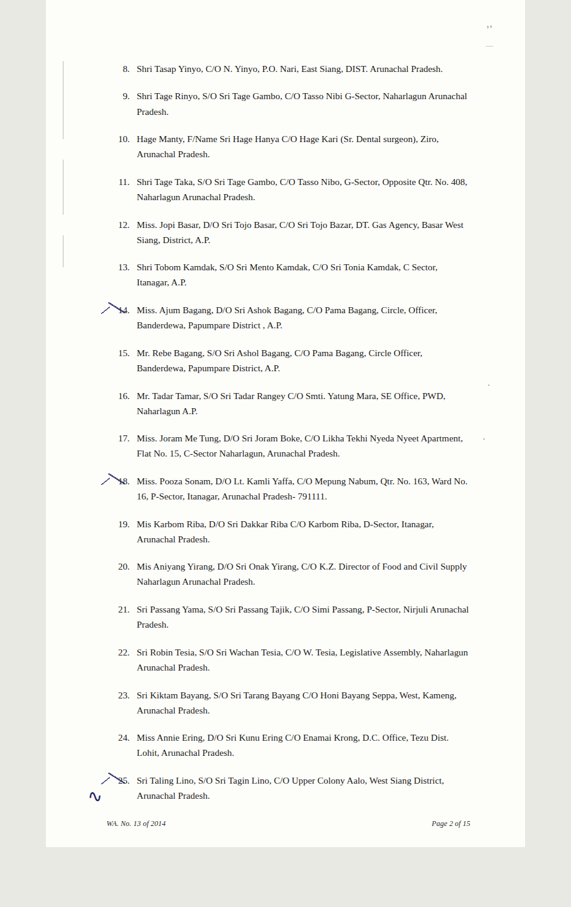’’ —
Shri Tasap Yinyo, C/O N. Yinyo, P.O. Nari, East Siang, DIST. Arunachal Pradesh.
Shri Tage Rinyo, S/O Sri Tage Gambo, C/O Tasso Nibi G-Sector, Naharlagun Arunachal Pradesh.
Hage Manty, F/Name Sri Hage Hanya C/O Hage Kari (Sr. Dental surgeon), Ziro, Arunachal Pradesh.
Shri Tage Taka, S/O Sri Tage Gambo, C/O Tasso Nibo, G-Sector, Opposite Qtr. No. 408, Naharlagun Arunachal Pradesh.
Miss. Jopi Basar, D/O Sri Tojo Basar, C/O Sri Tojo Bazar, DT. Gas Agency, Basar West Siang, District, A.P.
Shri Tobom Kamdak, S/O Sri Mento Kamdak, C/O Sri Tonia Kamdak, C Sector, Itanagar, A.P.
Miss. Ajum Bagang, D/O Sri Ashok Bagang, C/O Pama Bagang, Circle, Officer, Banderdewa, Papumpare District , A.P.
Mr. Rebe Bagang, S/O Sri Ashol Bagang, C/O Pama Bagang, Circle Officer, Banderdewa, Papumpare District, A.P.
Mr. Tadar Tamar, S/O Sri Tadar Rangey C/O Smti. Yatung Mara, SE Office, PWD, Naharlagun A.P.
Miss. Joram Me Tung, D/O Sri Joram Boke, C/O Likha Tekhi Nyeda Nyeet Apartment, Flat No. 15, C-Sector Naharlagun, Arunachal Pradesh.
Miss. Pooza Sonam, D/O Lt. Kamli Yaffa, C/O Mepung Nabum, Qtr. No. 163, Ward No. 16, P-Sector, Itanagar, Arunachal Pradesh- 791111.
Mis Karbom Riba, D/O Sri Dakkar Riba C/O Karbom Riba, D-Sector, Itanagar, Arunachal Pradesh.
Mis Aniyang Yirang, D/O Sri Onak Yirang, C/O K.Z. Director of Food and Civil Supply Naharlagun Arunachal Pradesh.
Sri Passang Yama, S/O Sri Passang Tajik, C/O Simi Passang, P-Sector, Nirjuli Arunachal Pradesh.
Sri Robin Tesia, S/O Sri Wachan Tesia, C/O W. Tesia, Legislative Assembly, Naharlagun Arunachal Pradesh.
Sri Kiktam Bayang, S/O Sri Tarang Bayang C/O Honi Bayang Seppa, West, Kameng, Arunachal Pradesh.
Miss Annie Ering, D/O Sri Kunu Ering C/O Enamai Krong, D.C. Office, Tezu Dist. Lohit, Arunachal Pradesh.
Sri Taling Lino, S/O Sri Tagin Lino, C/O Upper Colony Aalo, West Siang District, Arunachal Pradesh.
∿
WA. No. 13 of 2014 Page 2 of 15